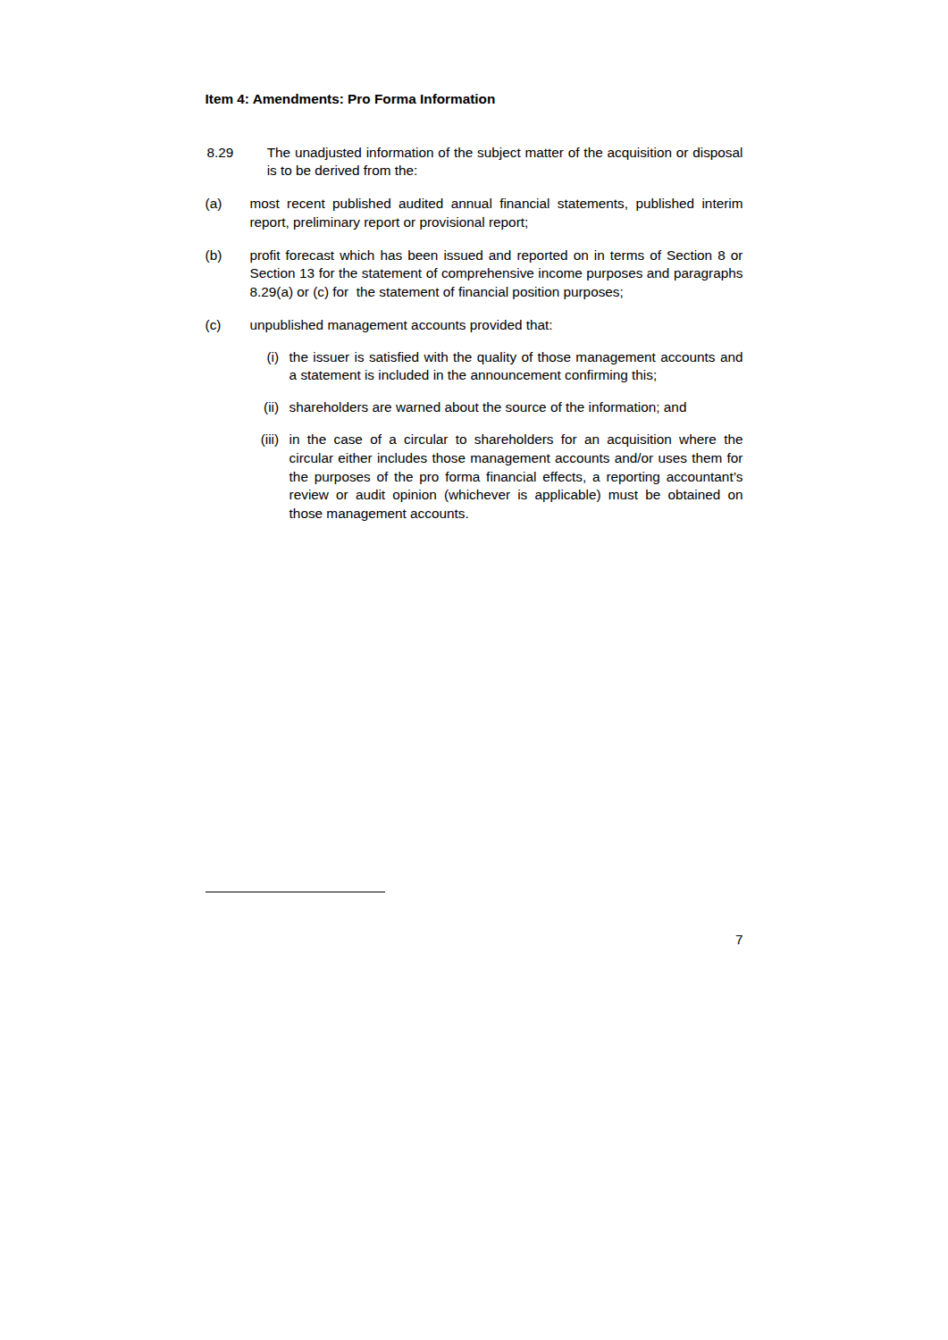Item 4: Amendments: Pro Forma Information
8.29
The unadjusted information of the subject matter of the acquisition or disposal is to be derived from the:
(a) most recent published audited annual financial statements, published interim report, preliminary report or provisional report;
(b) profit forecast which has been issued and reported on in terms of Section 8 or Section 13 for the statement of comprehensive income purposes and paragraphs 8.29(a) or (c) for the statement of financial position purposes;
(c) unpublished management accounts provided that:
(i) the issuer is satisfied with the quality of those management accounts and a statement is included in the announcement confirming this;
(ii) shareholders are warned about the source of the information; and
(iii) in the case of a circular to shareholders for an acquisition where the circular either includes those management accounts and/or uses them for the purposes of the pro forma financial effects, a reporting accountant’s review or audit opinion (whichever is applicable) must be obtained on those management accounts.
7